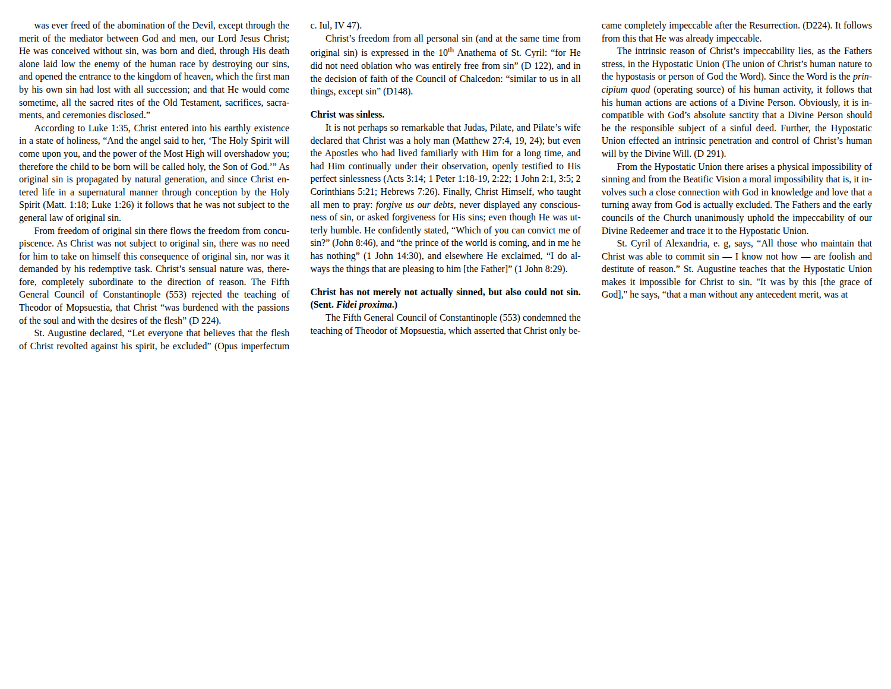was ever freed of the abomination of the Devil, except through the merit of the mediator between God and men, our Lord Jesus Christ; He was conceived without sin, was born and died, through His death alone laid low the enemy of the human race by destroying our sins, and opened the entrance to the kingdom of heaven, which the first man by his own sin had lost with all succession; and that He would come sometime, all the sacred rites of the Old Testament, sacrifices, sacraments, and ceremonies disclosed.”
According to Luke 1:35, Christ entered into his earthly existence in a state of holiness, “And the angel said to her, ‘The Holy Spirit will come upon you, and the power of the Most High will overshadow you; therefore the child to be born will be called holy, the Son of God.’” As original sin is propagated by natural generation, and since Christ entered life in a supernatural manner through conception by the Holy Spirit (Matt. 1:18; Luke 1:26) it follows that he was not subject to the general law of original sin.
From freedom of original sin there flows the freedom from concupiscence. As Christ was not subject to original sin, there was no need for him to take on himself this consequence of original sin, nor was it demanded by his redemptive task. Christ’s sensual nature was, therefore, completely subordinate to the direction of reason. The Fifth General Council of Constantinople (553) rejected the teaching of Theodor of Mopsuestia, that Christ “was burdened with the passions of the soul and with the desires of the flesh” (D 224).
St. Augustine declared, “Let everyone that believes that the flesh of Christ revolted against his spirit, be excluded” (Opus imperfectum c. Iul, IV 47).
Christ’s freedom from all personal sin (and at the same time from original sin) is expressed in the 10th Anathema of St. Cyril: “for He did not need oblation who was entirely free from sin” (D 122), and in the decision of faith of the Council of Chalcedon: “similar to us in all things, except sin” (D148).
Christ was sinless.
It is not perhaps so remarkable that Judas, Pilate, and Pilate’s wife declared that Christ was a holy man (Matthew 27:4, 19, 24); but even the Apostles who had lived familiarly with Him for a long time, and had Him continually under their observation, openly testified to His perfect sinlessness (Acts 3:14; 1 Peter 1:18-19, 2:22; 1 John 2:1, 3:5; 2 Corinthians 5:21; Hebrews 7:26). Finally, Christ Himself, who taught all men to pray: forgive us our debts, never displayed any consciousness of sin, or asked forgiveness for His sins; even though He was utterly humble. He confidently stated, “Which of you can convict me of sin?” (John 8:46), and “the prince of the world is coming, and in me he has nothing” (1 John 14:30), and elsewhere He exclaimed, “I do always the things that are pleasing to him [the Father]” (1 John 8:29).
Christ has not merely not actually sinned, but also could not sin. (Sent. Fidei proxima.)
The Fifth General Council of Constantinople (553) condemned the teaching of Theodor of Mopsuestia, which asserted that Christ only became completely impeccable after the Resurrection. (D224). It follows from this that He was already impeccable.
The intrinsic reason of Christ’s impeccability lies, as the Fathers stress, in the Hypostatic Union (The union of Christ’s human nature to the hypostasis or person of God the Word). Since the Word is the principium quod (operating source) of his human activity, it follows that his human actions are actions of a Divine Person. Obviously, it is incompatible with God’s absolute sanctity that a Divine Person should be the responsible subject of a sinful deed. Further, the Hypostatic Union effected an intrinsic penetration and control of Christ’s human will by the Divine Will. (D 291).
From the Hypostatic Union there arises a physical impossibility of sinning and from the Beatific Vision a moral impossibility that is, it involves such a close connection with God in knowledge and love that a turning away from God is actually excluded. The Fathers and the early councils of the Church unanimously uphold the impeccability of our Divine Redeemer and trace it to the Hypostatic Union.
St. Cyril of Alexandria, e. g, says, “All those who maintain that Christ was able to commit sin — I know not how — are foolish and destitute of reason.” St. Augustine teaches that the Hypostatic Union makes it impossible for Christ to sin. "It was by this [the grace of God]," he says, “that a man without any antecedent merit, was at